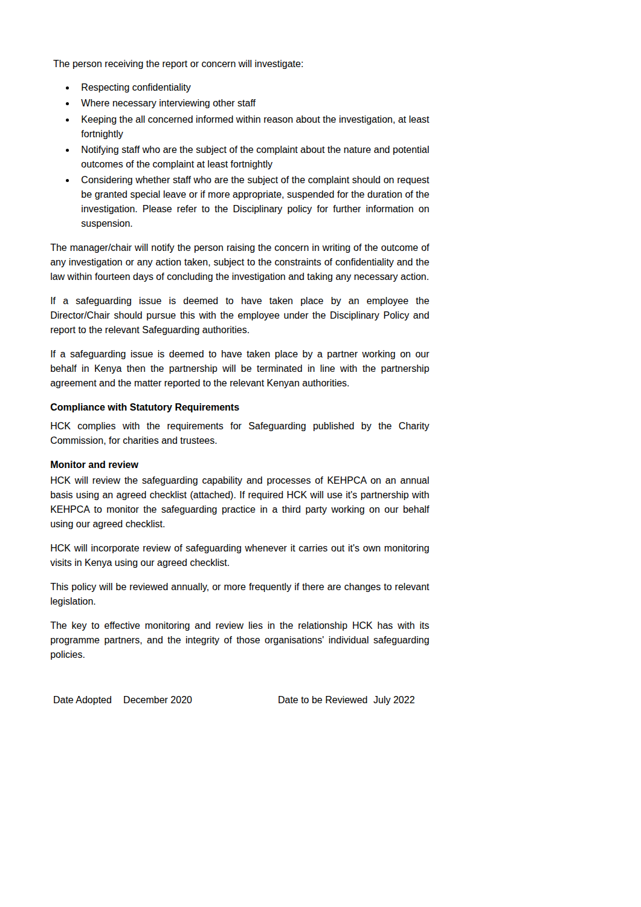The person receiving the report or concern will investigate:
Respecting confidentiality
Where necessary interviewing other staff
Keeping the all concerned informed within reason about the investigation, at least fortnightly
Notifying staff who are the subject of the complaint about the nature and potential outcomes of the complaint at least fortnightly
Considering whether staff who are the subject of the complaint should on request be granted special leave or if more appropriate, suspended for the duration of the investigation. Please refer to the Disciplinary policy for further information on suspension.
The manager/chair will notify the person raising the concern in writing of the outcome of any investigation or any action taken, subject to the constraints of confidentiality and the law within fourteen days of concluding the investigation and taking any necessary action.
If a safeguarding issue is deemed to have taken place by an employee the Director/Chair should pursue this with the employee under the Disciplinary Policy and report to the relevant Safeguarding authorities.
If a safeguarding issue is deemed to have taken place by a partner working on our behalf in Kenya then the partnership will be terminated in line with the partnership agreement and the matter reported to the relevant Kenyan authorities.
Compliance with Statutory Requirements
HCK complies with the requirements for Safeguarding published by the Charity Commission, for charities and trustees.
Monitor and review
HCK will review the safeguarding capability and processes of KEHPCA on an annual basis using an agreed checklist (attached). If required HCK will use it's partnership with KEHPCA to monitor the safeguarding practice in a third party working on our behalf using our agreed checklist.
HCK will incorporate review of safeguarding whenever it carries out it's own monitoring visits in Kenya using our agreed checklist.
This policy will be reviewed annually, or more frequently if there are changes to relevant legislation.
The key to effective monitoring and review lies in the relationship HCK has with its programme partners, and the integrity of those organisations' individual safeguarding policies.
Date Adopted December 2020 Date to be Reviewed July 2022